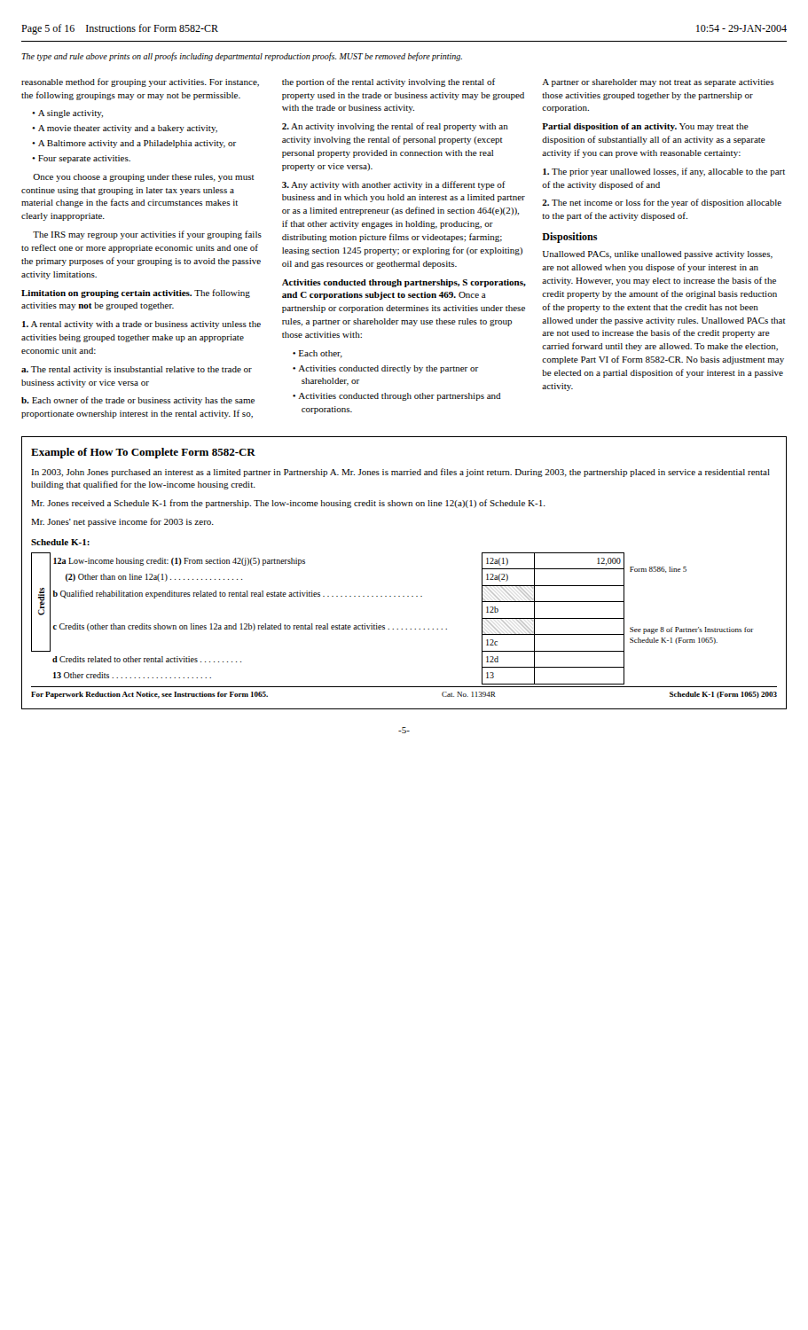Page 5 of 16 Instructions for Form 8582-CR
10:54 - 29-JAN-2004
The type and rule above prints on all proofs including departmental reproduction proofs. MUST be removed before printing.
reasonable method for grouping your activities. For instance, the following groupings may or may not be permissible.
A single activity,
A movie theater activity and a bakery activity,
A Baltimore activity and a Philadelphia activity, or
Four separate activities.
Once you choose a grouping under these rules, you must continue using that grouping in later tax years unless a material change in the facts and circumstances makes it clearly inappropriate.
The IRS may regroup your activities if your grouping fails to reflect one or more appropriate economic units and one of the primary purposes of your grouping is to avoid the passive activity limitations.
Limitation on grouping certain activities. The following activities may not be grouped together.
1. A rental activity with a trade or business activity unless the activities being grouped together make up an appropriate economic unit and:
a. The rental activity is insubstantial relative to the trade or business activity or vice versa or
b. Each owner of the trade or business activity has the same proportionate ownership interest in the rental activity. If so, the portion of the rental activity involving the rental of property used in the trade or business activity may be grouped with the trade or business activity.
2. An activity involving the rental of real property with an activity involving the rental of personal property (except personal property provided in connection with the real property or vice versa).
3. Any activity with another activity in a different type of business and in which you hold an interest as a limited partner or as a limited entrepreneur (as defined in section 464(e)(2)), if that other activity engages in holding, producing, or distributing motion picture films or videotapes; farming; leasing section 1245 property; or exploring for (or exploiting) oil and gas resources or geothermal deposits.
Activities conducted through partnerships, S corporations, and C corporations subject to section 469. Once a partnership or corporation determines its activities under these rules, a partner or shareholder may use these rules to group those activities with:
Each other,
Activities conducted directly by the partner or shareholder, or
Activities conducted through other partnerships and corporations.
A partner or shareholder may not treat as separate activities those activities grouped together by the partnership or corporation.
Partial disposition of an activity. You may treat the disposition of substantially all of an activity as a separate activity if you can prove with reasonable certainty:
1. The prior year unallowed losses, if any, allocable to the part of the activity disposed of and
2. The net income or loss for the year of disposition allocable to the part of the activity disposed of.
Dispositions
Unallowed PACs, unlike unallowed passive activity losses, are not allowed when you dispose of your interest in an activity. However, you may elect to increase the basis of the credit property by the amount of the original basis reduction of the property to the extent that the credit has not been allowed under the passive activity rules. Unallowed PACs that are not used to increase the basis of the credit property are carried forward until they are allowed. To make the election, complete Part VI of Form 8582-CR. No basis adjustment may be elected on a partial disposition of your interest in a passive activity.
Example of How To Complete Form 8582-CR
In 2003, John Jones purchased an interest as a limited partner in Partnership A. Mr. Jones is married and files a joint return. During 2003, the partnership placed in service a residential rental building that qualified for the low-income housing credit.
Mr. Jones received a Schedule K-1 from the partnership. The low-income housing credit is shown on line 12(a)(1) of Schedule K-1.
Mr. Jones' net passive income for 2003 is zero.
Schedule K-1:
| Credits | 12a Low-income housing credit: (1) From section 42(j)(5) partnerships | 12a(1) | 12,000 | Form 8586, line 5 |
| (2) Other than on line 12a(1) . . . . . . . . . . . . . . . . . | 12a(2) | |
| b Qualified rehabilitation expenditures related to rental real estate activities . . . . . . . . . . . . . . . . . . . . . . . | | | |
| | 12b | |
| c Credits (other than credits shown on lines 12a and 12b) related to rental real estate activities . . . . . . . . . . . . . . | | | See page 8 of Partner's Instructions for Schedule K-1 (Form 1065). |
| | 12c | |
| | d Credits related to other rental activities . . . . . . . . . . | 12d | | |
| | 13 Other credits . . . . . . . . . . . . . . . . . . . . . . . | 13 | | |
For Paperwork Reduction Act Notice, see Instructions for Form 1065.
Cat. No. 11394R
Schedule K-1 (Form 1065) 2003
-5-